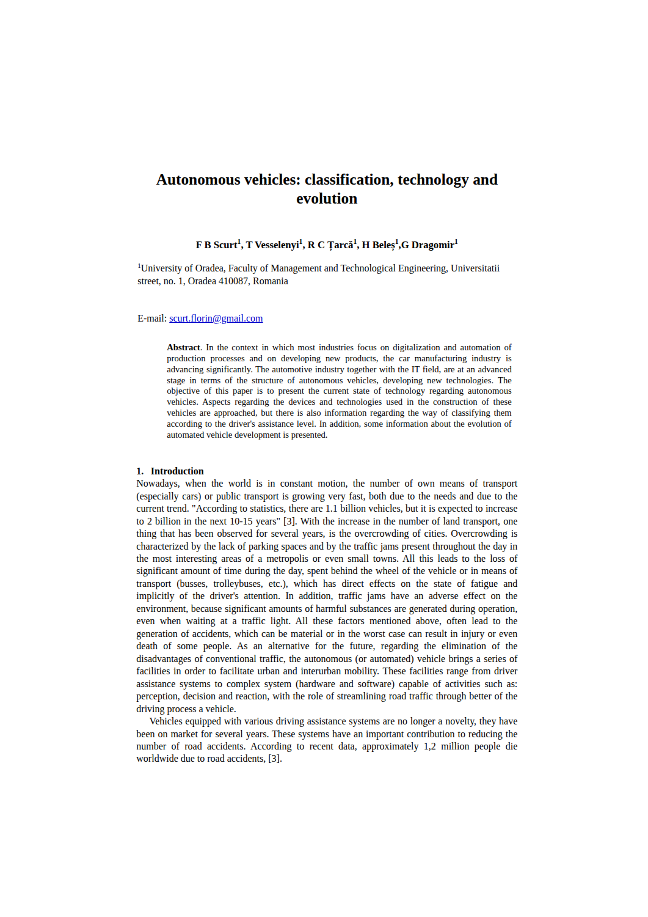Autonomous vehicles: classification, technology and evolution
F B Scurt1, T Vesselenyi1, R C Țarcă1, H Beleș1,G Dragomir1
1University of Oradea, Faculty of Management and Technological Engineering, Universitatii street, no. 1, Oradea 410087, Romania
E-mail: scurt.florin@gmail.com
Abstract. In the context in which most industries focus on digitalization and automation of production processes and on developing new products, the car manufacturing industry is advancing significantly. The automotive industry together with the IT field, are at an advanced stage in terms of the structure of autonomous vehicles, developing new technologies. The objective of this paper is to present the current state of technology regarding autonomous vehicles. Aspects regarding the devices and technologies used in the construction of these vehicles are approached, but there is also information regarding the way of classifying them according to the driver's assistance level. In addition, some information about the evolution of automated vehicle development is presented.
1. Introduction
Nowadays, when the world is in constant motion, the number of own means of transport (especially cars) or public transport is growing very fast, both due to the needs and due to the current trend. "According to statistics, there are 1.1 billion vehicles, but it is expected to increase to 2 billion in the next 10-15 years" [3]. With the increase in the number of land transport, one thing that has been observed for several years, is the overcrowding of cities. Overcrowding is characterized by the lack of parking spaces and by the traffic jams present throughout the day in the most interesting areas of a metropolis or even small towns. All this leads to the loss of significant amount of time during the day, spent behind the wheel of the vehicle or in means of transport (busses, trolleybuses, etc.), which has direct effects on the state of fatigue and implicitly of the driver's attention. In addition, traffic jams have an adverse effect on the environment, because significant amounts of harmful substances are generated during operation, even when waiting at a traffic light. All these factors mentioned above, often lead to the generation of accidents, which can be material or in the worst case can result in injury or even death of some people. As an alternative for the future, regarding the elimination of the disadvantages of conventional traffic, the autonomous (or automated) vehicle brings a series of facilities in order to facilitate urban and interurban mobility. These facilities range from driver assistance systems to complex system (hardware and software) capable of activities such as: perception, decision and reaction, with the role of streamlining road traffic through better of the driving process a vehicle.
Vehicles equipped with various driving assistance systems are no longer a novelty, they have been on market for several years. These systems have an important contribution to reducing the number of road accidents. According to recent data, approximately 1,2 million people die worldwide due to road accidents, [3].